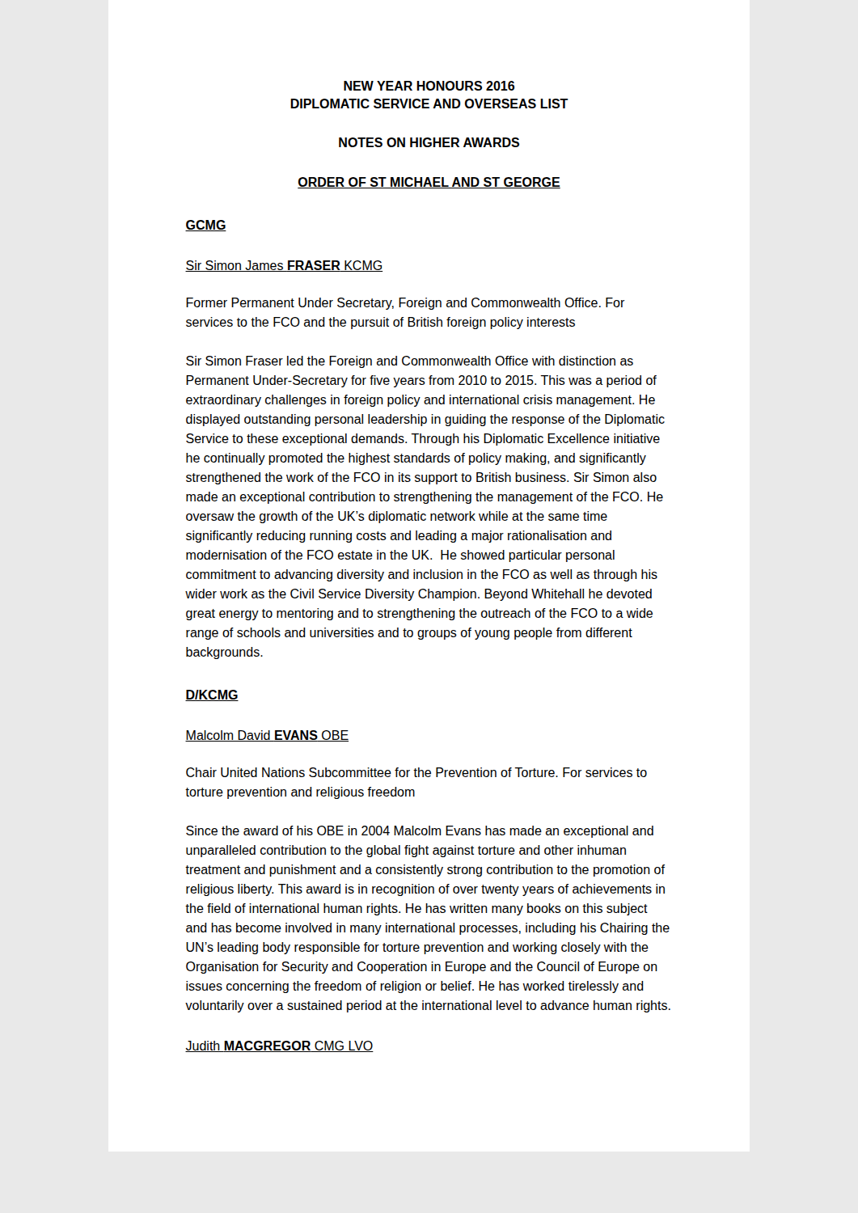NEW YEAR HONOURS 2016
DIPLOMATIC SERVICE AND OVERSEAS LIST
NOTES ON HIGHER AWARDS
ORDER OF ST MICHAEL AND ST GEORGE
GCMG
Sir Simon James FRASER KCMG
Former Permanent Under Secretary, Foreign and Commonwealth Office. For services to the FCO and the pursuit of British foreign policy interests
Sir Simon Fraser led the Foreign and Commonwealth Office with distinction as Permanent Under-Secretary for five years from 2010 to 2015. This was a period of extraordinary challenges in foreign policy and international crisis management. He displayed outstanding personal leadership in guiding the response of the Diplomatic Service to these exceptional demands. Through his Diplomatic Excellence initiative he continually promoted the highest standards of policy making, and significantly strengthened the work of the FCO in its support to British business. Sir Simon also made an exceptional contribution to strengthening the management of the FCO. He oversaw the growth of the UK’s diplomatic network while at the same time significantly reducing running costs and leading a major rationalisation and modernisation of the FCO estate in the UK. He showed particular personal commitment to advancing diversity and inclusion in the FCO as well as through his wider work as the Civil Service Diversity Champion. Beyond Whitehall he devoted great energy to mentoring and to strengthening the outreach of the FCO to a wide range of schools and universities and to groups of young people from different backgrounds.
D/KCMG
Malcolm David EVANS OBE
Chair United Nations Subcommittee for the Prevention of Torture. For services to torture prevention and religious freedom
Since the award of his OBE in 2004 Malcolm Evans has made an exceptional and unparalleled contribution to the global fight against torture and other inhuman treatment and punishment and a consistently strong contribution to the promotion of religious liberty. This award is in recognition of over twenty years of achievements in the field of international human rights. He has written many books on this subject and has become involved in many international processes, including his Chairing the UN’s leading body responsible for torture prevention and working closely with the Organisation for Security and Cooperation in Europe and the Council of Europe on issues concerning the freedom of religion or belief. He has worked tirelessly and voluntarily over a sustained period at the international level to advance human rights.
Judith MACGREGOR CMG LVO